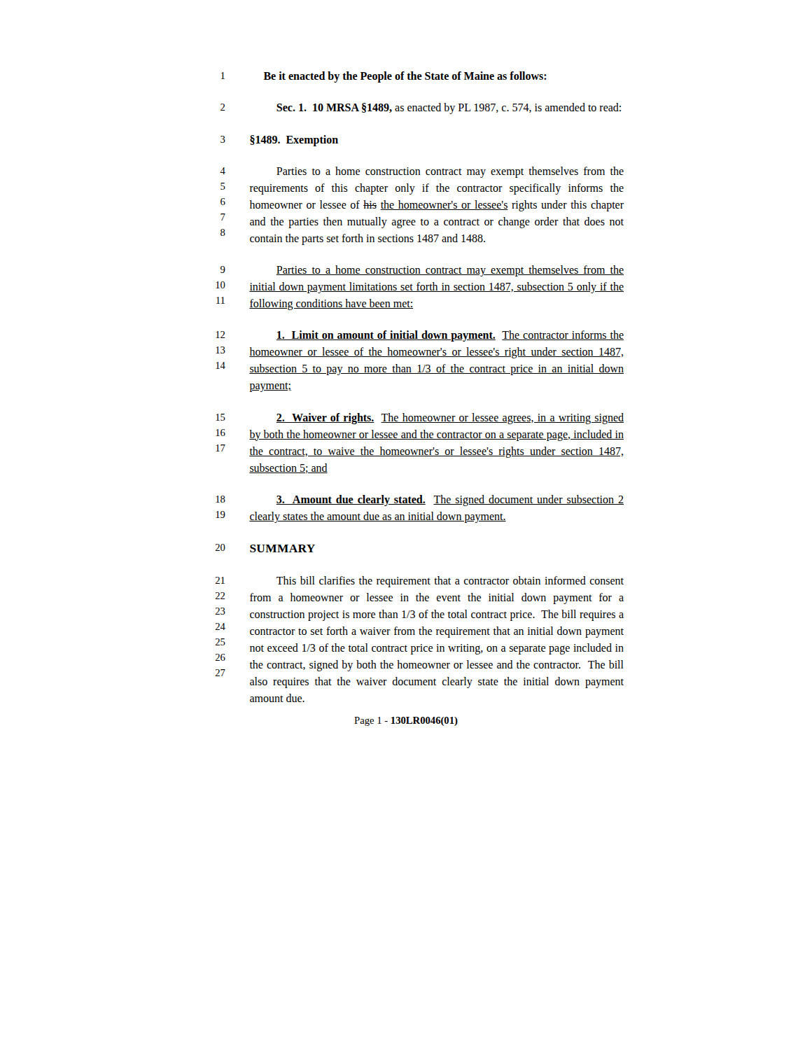| 1 | Be it enacted by the People of the State of Maine as follows: |
| 2 | Sec. 1. 10 MRSA §1489, as enacted by PL 1987, c. 574, is amended to read: |
| 3 | §1489. Exemption |
| 4 5 6 7 8 | Parties to a home construction contract may exempt themselves from the requirements of this chapter only if the contractor specifically informs the homeowner or lessee of his the homeowner's or lessee's rights under this chapter and the parties then mutually agree to a contract or change order that does not contain the parts set forth in sections 1487 and 1488. |
| 9 10 11 | Parties to a home construction contract may exempt themselves from the initial down payment limitations set forth in section 1487, subsection 5 only if the following conditions have been met: |
| 12 13 14 | 1. Limit on amount of initial down payment. The contractor informs the homeowner or lessee of the homeowner's or lessee's right under section 1487, subsection 5 to pay no more than 1/3 of the contract price in an initial down payment; |
| 15 16 17 | 2. Waiver of rights. The homeowner or lessee agrees, in a writing signed by both the homeowner or lessee and the contractor on a separate page, included in the contract, to waive the homeowner's or lessee's rights under section 1487, subsection 5; and |
| 18 19 | 3. Amount due clearly stated. The signed document under subsection 2 clearly states the amount due as an initial down payment. |
| 20 | SUMMARY |
| 21 22 23 24 25 26 27 | This bill clarifies the requirement that a contractor obtain informed consent from a homeowner or lessee in the event the initial down payment for a construction project is more than 1/3 of the total contract price. The bill requires a contractor to set forth a waiver from the requirement that an initial down payment not exceed 1/3 of the total contract price in writing, on a separate page included in the contract, signed by both the homeowner or lessee and the contractor. The bill also requires that the waiver document clearly state the initial down payment amount due. |
Page 1 - 130LR0046(01)